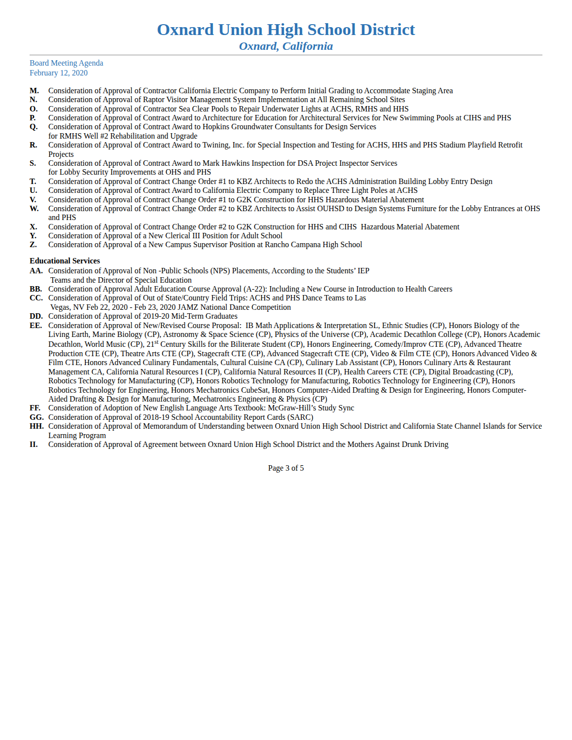Oxnard Union High School District
Oxnard, California
Board Meeting Agenda
February 12, 2020
M. Consideration of Approval of Contractor California Electric Company to Perform Initial Grading to Accommodate Staging Area
N. Consideration of Approval of Raptor Visitor Management System Implementation at All Remaining School Sites
O. Consideration of Approval of Contractor Sea Clear Pools to Repair Underwater Lights at ACHS, RMHS and HHS
P. Consideration of Approval of Contract Award to Architecture for Education for Architectural Services for New Swimming Pools at CIHS and PHS
Q. Consideration of Approval of Contract Award to Hopkins Groundwater Consultants for Design Services
for RMHS Well #2 Rehabilitation and Upgrade
R. Consideration of Approval of Contract Award to Twining, Inc. for Special Inspection and Testing for ACHS, HHS and PHS Stadium Playfield Retrofit Projects
S. Consideration of Approval of Contract Award to Mark Hawkins Inspection for DSA Project Inspector Services
for Lobby Security Improvements at OHS and PHS
T. Consideration of Approval of Contract Change Order #1 to KBZ Architects to Redo the ACHS Administration Building Lobby Entry Design
U. Consideration of Approval of Contract Award to California Electric Company to Replace Three Light Poles at ACHS
V. Consideration of Approval of Contract Change Order #1 to G2K Construction for HHS Hazardous Material Abatement
W. Consideration of Approval of Contract Change Order #2 to KBZ Architects to Assist OUHSD to Design Systems Furniture for the Lobby Entrances at OHS and PHS
X. Consideration of Approval of Contract Change Order #2 to G2K Construction for HHS and CIHS Hazardous Material Abatement
Y. Consideration of Approval of a New Clerical III Position for Adult School
Z. Consideration of Approval of a New Campus Supervisor Position at Rancho Campana High School
Educational Services
AA. Consideration of Approval of Non -Public Schools (NPS) Placements, According to the Students’ IEP
Teams and the Director of Special Education
BB. Consideration of Approval Adult Education Course Approval (A-22): Including a New Course in Introduction to Health Careers
CC. Consideration of Approval of Out of State/Country Field Trips: ACHS and PHS Dance Teams to Las
Vegas, NV Feb 22, 2020 - Feb 23, 2020 JAMZ National Dance Competition
DD. Consideration of Approval of 2019-20 Mid-Term Graduates
EE. Consideration of Approval of New/Revised Course Proposal: IB Math Applications & Interpretation SL, Ethnic Studies (CP), Honors Biology of the Living Earth, Marine Biology (CP), Astronomy & Space Science (CP), Physics of the Universe (CP), Academic Decathlon College (CP), Honors Academic Decathlon, World Music (CP), 21st Century Skills for the Biliterate Student (CP), Honors Engineering, Comedy/Improv CTE (CP), Advanced Theatre Production CTE (CP), Theatre Arts CTE (CP), Stagecraft CTE (CP), Advanced Stagecraft CTE (CP), Video & Film CTE (CP), Honors Advanced Video & Film CTE, Honors Advanced Culinary Fundamentals, Cultural Cuisine CA (CP), Culinary Lab Assistant (CP), Honors Culinary Arts & Restaurant Management CA, California Natural Resources I (CP), California Natural Resources II (CP), Health Careers CTE (CP), Digital Broadcasting (CP), Robotics Technology for Manufacturing (CP), Honors Robotics Technology for Manufacturing, Robotics Technology for Engineering (CP), Honors Robotics Technology for Engineering, Honors Mechatronics CubeSat, Honors Computer-Aided Drafting & Design for Engineering, Honors Computer-Aided Drafting & Design for Manufacturing, Mechatronics Engineering & Physics (CP)
FF. Consideration of Adoption of New English Language Arts Textbook: McGraw-Hill’s Study Sync
GG. Consideration of Approval of 2018-19 School Accountability Report Cards (SARC)
HH. Consideration of Approval of Memorandum of Understanding between Oxnard Union High School District and California State Channel Islands for Service Learning Program
II. Consideration of Approval of Agreement between Oxnard Union High School District and the Mothers Against Drunk Driving
Page 3 of 5